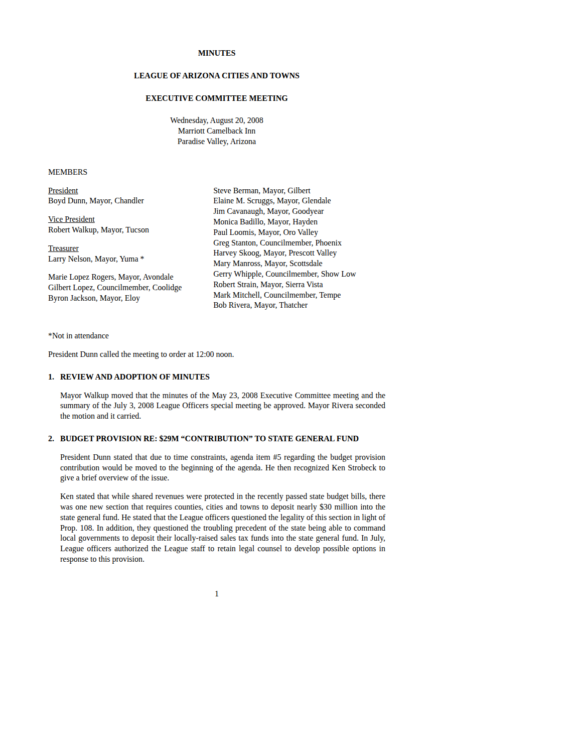MINUTES
LEAGUE OF ARIZONA CITIES AND TOWNS
EXECUTIVE COMMITTEE MEETING
Wednesday, August 20, 2008
Marriott Camelback Inn
Paradise Valley, Arizona
MEMBERS
| President Boyd Dunn, Mayor, Chandler Vice President Robert Walkup, Mayor, Tucson Treasurer Larry Nelson, Mayor, Yuma * Marie Lopez Rogers, Mayor, Avondale Gilbert Lopez, Councilmember, Coolidge Byron Jackson, Mayor, Eloy | Steve Berman, Mayor, Gilbert Elaine M. Scruggs, Mayor, Glendale Jim Cavanaugh, Mayor, Goodyear Monica Badillo, Mayor, Hayden Paul Loomis, Mayor, Oro Valley Greg Stanton, Councilmember, Phoenix Harvey Skoog, Mayor, Prescott Valley Mary Manross, Mayor, Scottsdale Gerry Whipple, Councilmember, Show Low Robert Strain, Mayor, Sierra Vista Mark Mitchell, Councilmember, Tempe Bob Rivera, Mayor, Thatcher |
*Not in attendance
President Dunn called the meeting to order at 12:00 noon.
1. Review and Adoption of Minutes
Mayor Walkup moved that the minutes of the May 23, 2008 Executive Committee meeting and the summary of the July 3, 2008 League Officers special meeting be approved. Mayor Rivera seconded the motion and it carried.
2. Budget Provision re: $29M “Contribution” to State General Fund
President Dunn stated that due to time constraints, agenda item #5 regarding the budget provision contribution would be moved to the beginning of the agenda. He then recognized Ken Strobeck to give a brief overview of the issue.
Ken stated that while shared revenues were protected in the recently passed state budget bills, there was one new section that requires counties, cities and towns to deposit nearly $30 million into the state general fund. He stated that the League officers questioned the legality of this section in light of Prop. 108. In addition, they questioned the troubling precedent of the state being able to command local governments to deposit their locally-raised sales tax funds into the state general fund. In July, League officers authorized the League staff to retain legal counsel to develop possible options in response to this provision.
1